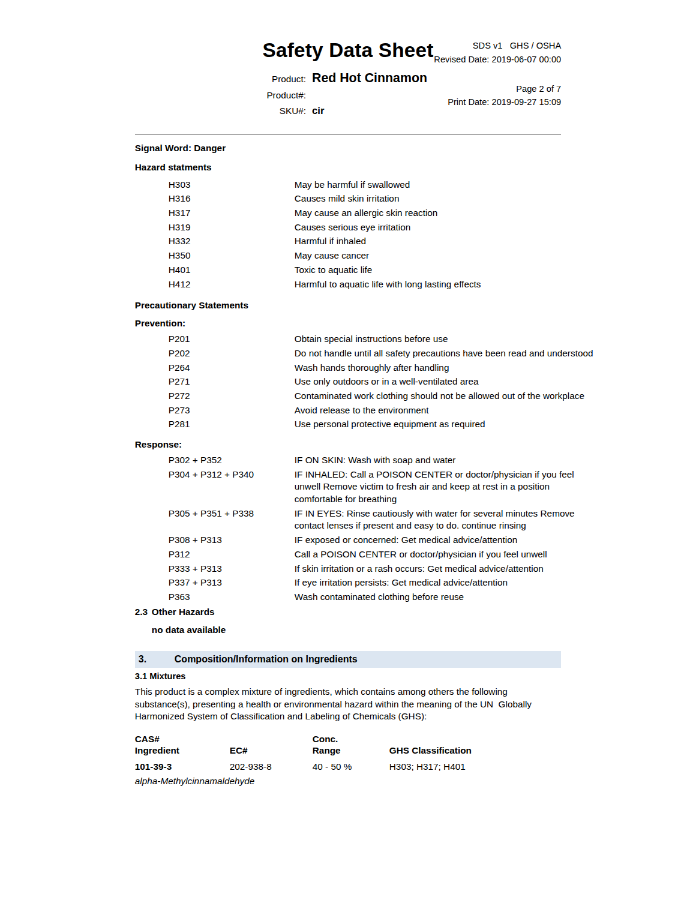SDS v1 GHS / OSHA
Revised Date: 2019-06-07 00:00
Page 2 of 7
Print Date: 2019-09-27 15:09
Safety Data Sheet
Product:
Red Hot Cinnamon
Product#:
SKU#:
cir
Signal Word: Danger
Hazard statments
| H303 | May be harmful if swallowed |
| H316 | Causes mild skin irritation |
| H317 | May cause an allergic skin reaction |
| H319 | Causes serious eye irritation |
| H332 | Harmful if inhaled |
| H350 | May cause cancer |
| H401 | Toxic to aquatic life |
| H412 | Harmful to aquatic life with long lasting effects |
Precautionary Statements
Prevention:
| P201 | Obtain special instructions before use |
| P202 | Do not handle until all safety precautions have been read and understood |
| P264 | Wash hands thoroughly after handling |
| P271 | Use only outdoors or in a well-ventilated area |
| P272 | Contaminated work clothing should not be allowed out of the workplace |
| P273 | Avoid release to the environment |
| P281 | Use personal protective equipment as required |
Response:
| P302 + P352 | IF ON SKIN: Wash with soap and water |
| P304 + P312 + P340 | IF INHALED: Call a POISON CENTER or doctor/physician if you feel unwell Remove victim to fresh air and keep at rest in a position comfortable for breathing |
| P305 + P351 + P338 | IF IN EYES: Rinse cautiously with water for several minutes Remove contact lenses if present and easy to do. continue rinsing |
| P308 + P313 | IF exposed or concerned: Get medical advice/attention |
| P312 | Call a POISON CENTER or doctor/physician if you feel unwell |
| P333 + P313 | If skin irritation or a rash occurs: Get medical advice/attention |
| P337 + P313 | If eye irritation persists: Get medical advice/attention |
| P363 | Wash contaminated clothing before reuse |
2.3 Other Hazards
no data available
3. Composition/Information on Ingredients
3.1 Mixtures
This product is a complex mixture of ingredients, which contains among others the following substance(s), presenting a health or environmental hazard within the meaning of the UN Globally Harmonized System of Classification and Labeling of Chemicals (GHS):
| CAS# Ingredient | EC# | Conc. Range | GHS Classification |
| --- | --- | --- | --- |
| 101-39-3 | 202-938-8 | 40 - 50 % | H303; H317; H401 |
| alpha-Methylcinnamaldehyde |